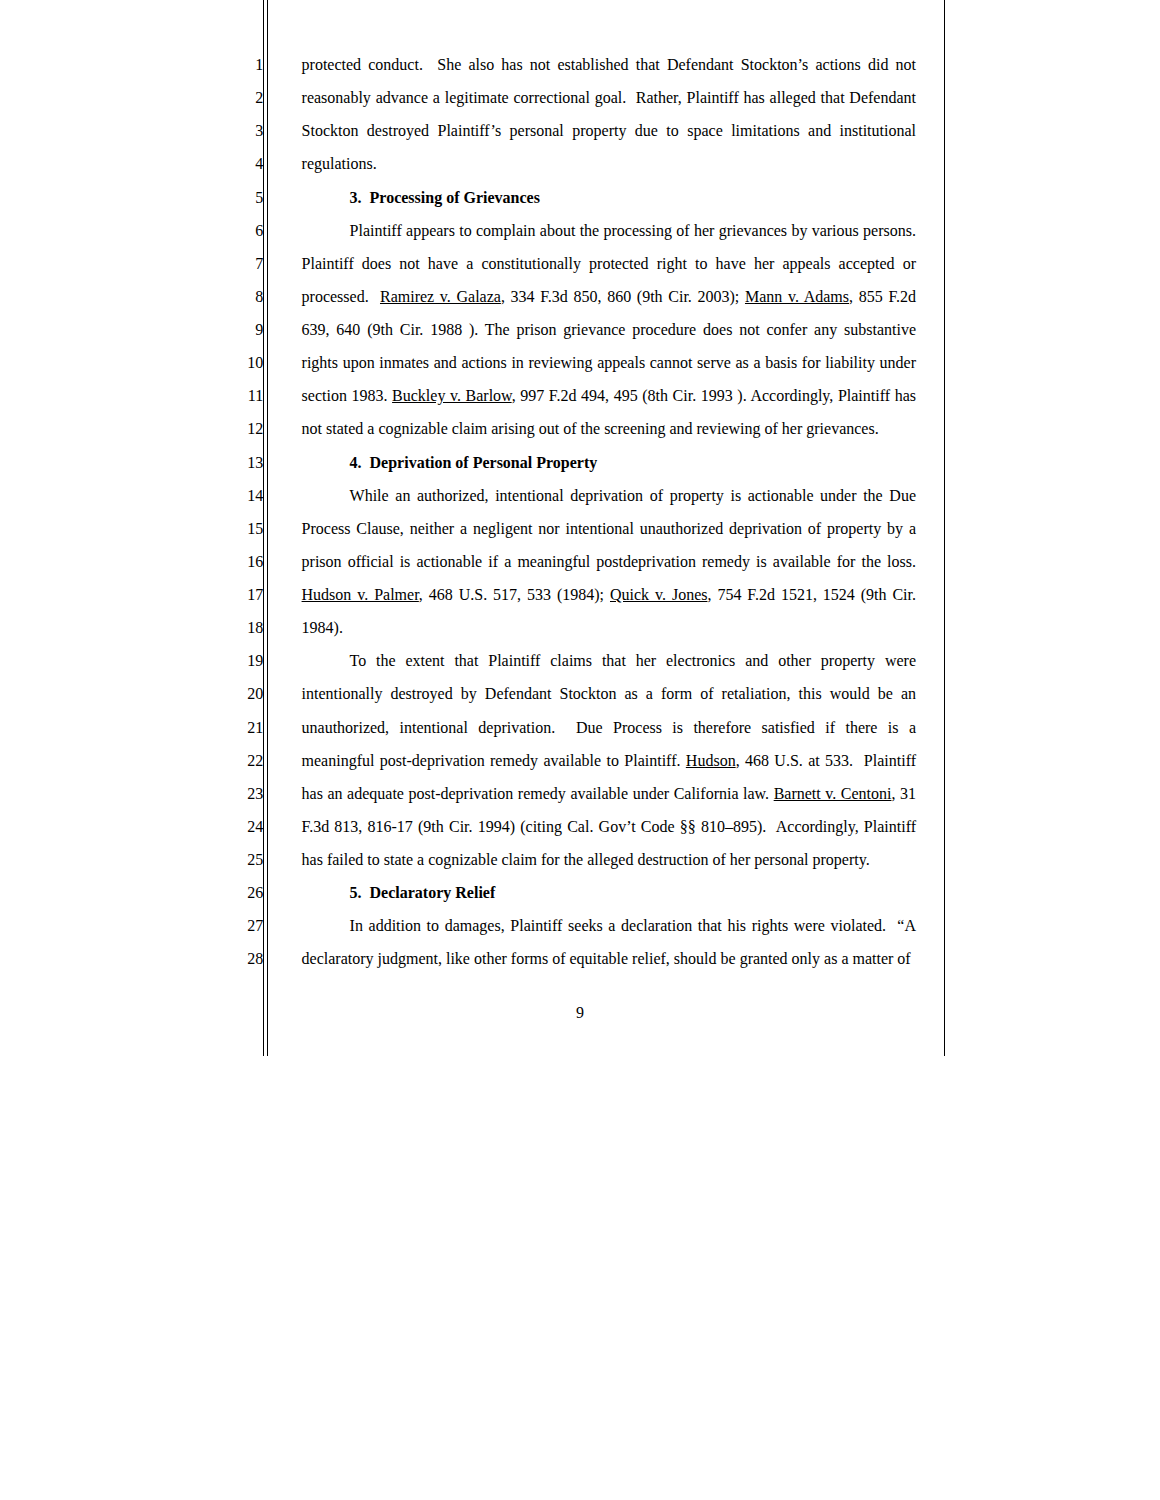1
2
3
4
5
6
7
8
9
10
11
12
13
14
15
16
17
18
19
20
21
22
23
24
25
26
27
28
protected conduct. She also has not established that Defendant Stockton’s actions did not reasonably advance a legitimate correctional goal. Rather, Plaintiff has alleged that Defendant Stockton destroyed Plaintiff’s personal property due to space limitations and institutional regulations.
3. Processing of Grievances
Plaintiff appears to complain about the processing of her grievances by various persons. Plaintiff does not have a constitutionally protected right to have her appeals accepted or processed. Ramirez v. Galaza, 334 F.3d 850, 860 (9th Cir. 2003); Mann v. Adams, 855 F.2d 639, 640 (9th Cir. 1988 ). The prison grievance procedure does not confer any substantive rights upon inmates and actions in reviewing appeals cannot serve as a basis for liability under section 1983. Buckley v. Barlow, 997 F.2d 494, 495 (8th Cir. 1993 ). Accordingly, Plaintiff has not stated a cognizable claim arising out of the screening and reviewing of her grievances.
4. Deprivation of Personal Property
While an authorized, intentional deprivation of property is actionable under the Due Process Clause, neither a negligent nor intentional unauthorized deprivation of property by a prison official is actionable if a meaningful postdeprivation remedy is available for the loss. Hudson v. Palmer, 468 U.S. 517, 533 (1984); Quick v. Jones, 754 F.2d 1521, 1524 (9th Cir. 1984).
To the extent that Plaintiff claims that her electronics and other property were intentionally destroyed by Defendant Stockton as a form of retaliation, this would be an unauthorized, intentional deprivation. Due Process is therefore satisfied if there is a meaningful post-deprivation remedy available to Plaintiff. Hudson, 468 U.S. at 533. Plaintiff has an adequate post-deprivation remedy available under California law. Barnett v. Centoni, 31 F.3d 813, 816-17 (9th Cir. 1994) (citing Cal. Gov’t Code §§ 810–895). Accordingly, Plaintiff has failed to state a cognizable claim for the alleged destruction of her personal property.
5. Declaratory Relief
In addition to damages, Plaintiff seeks a declaration that his rights were violated. “A declaratory judgment, like other forms of equitable relief, should be granted only as a matter of
9